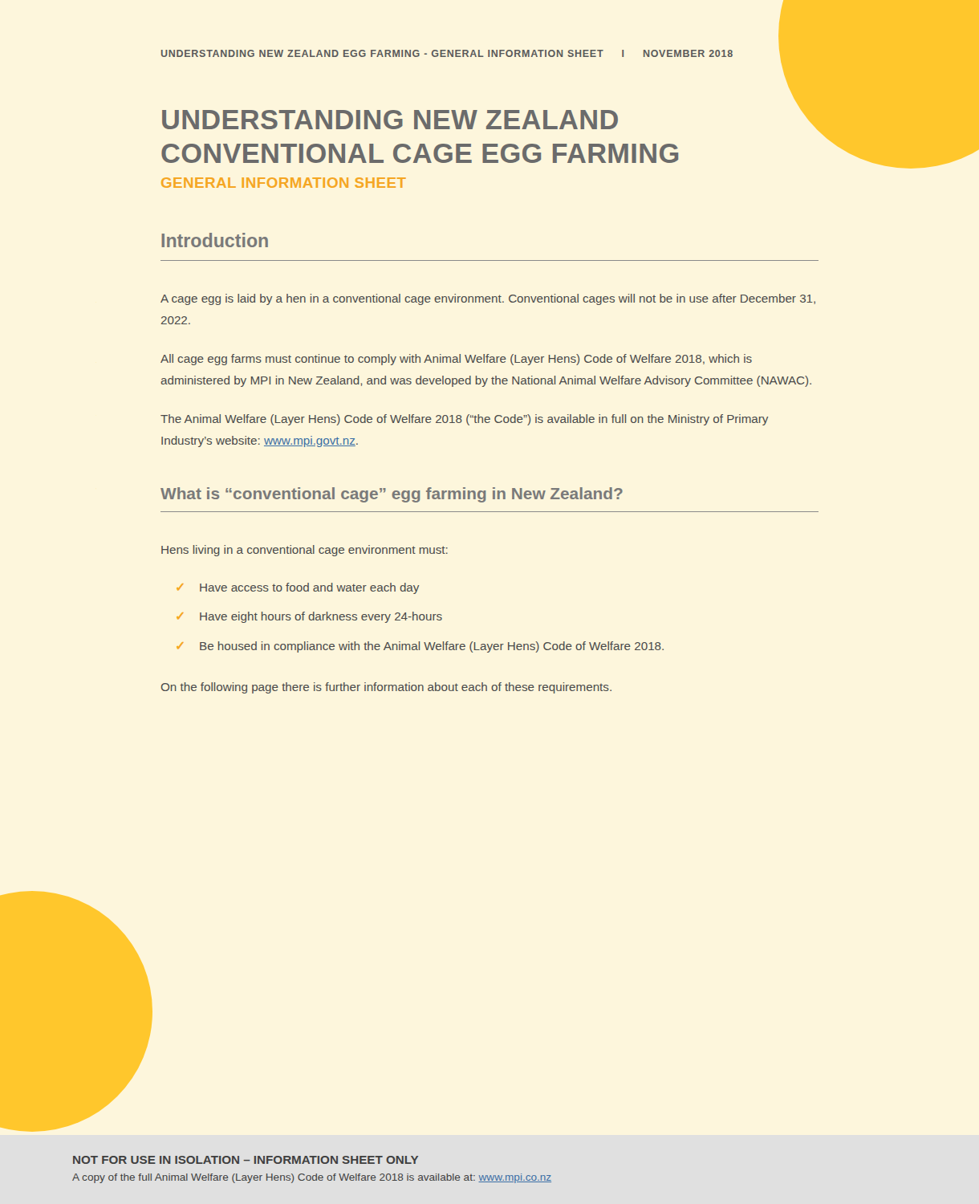UNDERSTANDING NEW ZEALAND EGG FARMING - GENERAL INFORMATION SHEET I NOVEMBER 2018
Understanding New Zealand
Conventional Cage Egg Farming
General Information Sheet
Introduction
A cage egg is laid by a hen in a conventional cage environment. Conventional cages will not be in use after December 31, 2022.
All cage egg farms must continue to comply with Animal Welfare (Layer Hens) Code of Welfare 2018, which is administered by MPI in New Zealand, and was developed by the National Animal Welfare Advisory Committee (NAWAC).
The Animal Welfare (Layer Hens) Code of Welfare 2018 (“the Code”) is available in full on the Ministry of Primary Industry’s website: www.mpi.govt.nz.
What is “conventional cage” egg farming in New Zealand?
Hens living in a conventional cage environment must:
Have access to food and water each day
Have eight hours of darkness every 24-hours
Be housed in compliance with the Animal Welfare (Layer Hens) Code of Welfare 2018.
On the following page there is further information about each of these requirements.
NOT FOR USE IN ISOLATION – INFORMATION SHEET ONLY
A copy of the full Animal Welfare (Layer Hens) Code of Welfare 2018 is available at: www.mpi.co.nz